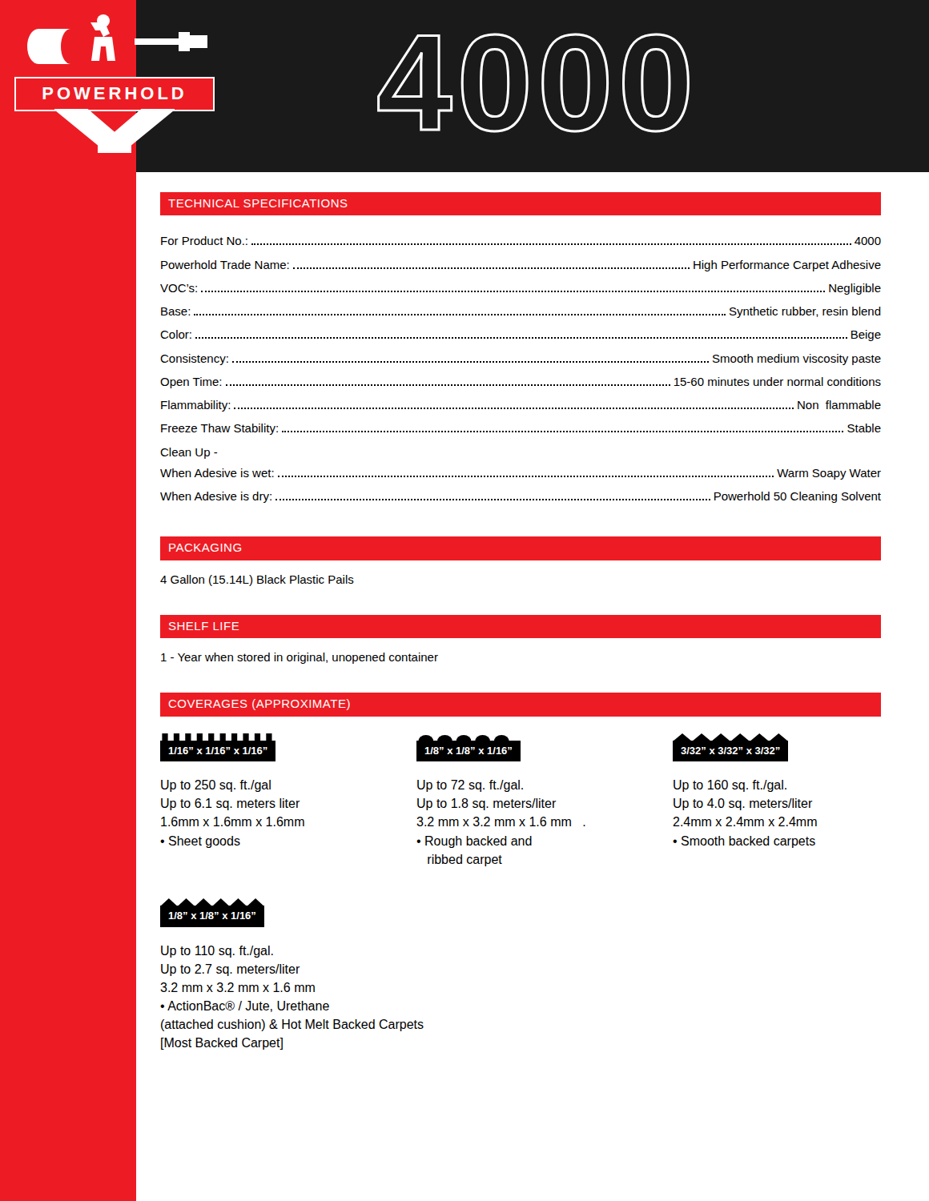4000
POWERHOLD
TECHNICAL SPECIFICATIONS
For Product No.:
4000
Powerhold Trade Name:
High Performance Carpet Adhesive
VOC’s:
Negligible
Base:
Synthetic rubber, resin blend
Color:
Beige
Consistency:
Smooth medium viscosity paste
Open Time:
15-60 minutes under normal conditions
Flammability:
Non flammable
Freeze Thaw Stability:
Stable
Clean Up -
When Adesive is wet:
Warm Soapy Water
When Adesive is dry:
Powerhold 50 Cleaning Solvent
PACKAGING
4 Gallon (15.14L) Black Plastic Pails
SHELF LIFE
1 - Year when stored in original, unopened container
COVERAGES (APPROXIMATE)
1/16” x 1/16” x 1/16”
Up to 250 sq. ft./gal
Up to 6.1 sq. meters liter
1.6mm x 1.6mm x 1.6mm
• Sheet goods
1/8” x 1/8” x 1/16”
Up to 72 sq. ft./gal.
Up to 1.8 sq. meters/liter
3.2 mm x 3.2 mm x 1.6 mm .
• Rough backed and
ribbed carpet
3/32” x 3/32” x 3/32”
Up to 160 sq. ft./gal.
Up to 4.0 sq. meters/liter
2.4mm x 2.4mm x 2.4mm
• Smooth backed carpets
1/8” x 1/8” x 1/16”
Up to 110 sq. ft./gal.
Up to 2.7 sq. meters/liter
3.2 mm x 3.2 mm x 1.6 mm
• ActionBac® / Jute, Urethane
(attached cushion) & Hot Melt Backed Carpets
[Most Backed Carpet]